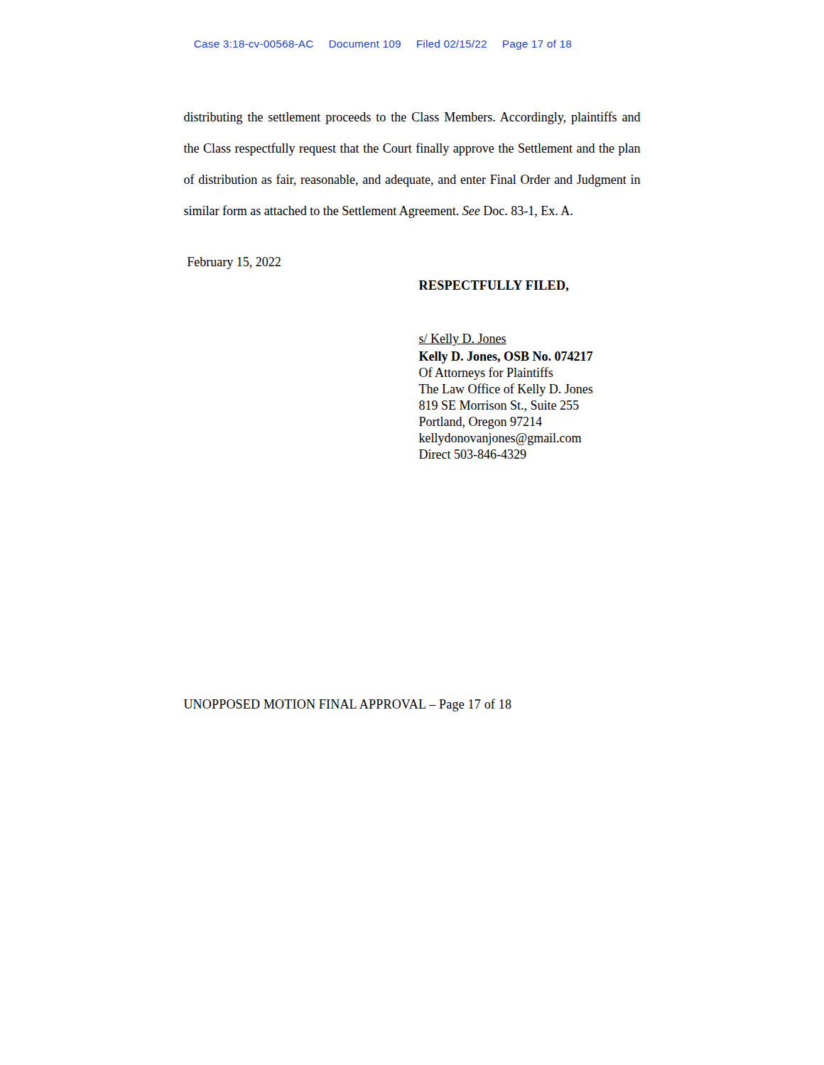Case 3:18-cv-00568-AC Document 109 Filed 02/15/22 Page 17 of 18
distributing the settlement proceeds to the Class Members. Accordingly, plaintiffs and the Class respectfully request that the Court finally approve the Settlement and the plan of distribution as fair, reasonable, and adequate, and enter Final Order and Judgment in similar form as attached to the Settlement Agreement. See Doc. 83-1, Ex. A.
February 15, 2022
RESPECTFULLY FILED,
s/ Kelly D. Jones
Kelly D. Jones, OSB No. 074217
Of Attorneys for Plaintiffs
The Law Office of Kelly D. Jones
819 SE Morrison St., Suite 255
Portland, Oregon 97214
kellydonovanjones@gmail.com
Direct 503-846-4329
UNOPPOSED MOTION FINAL APPROVAL – Page 17 of 18